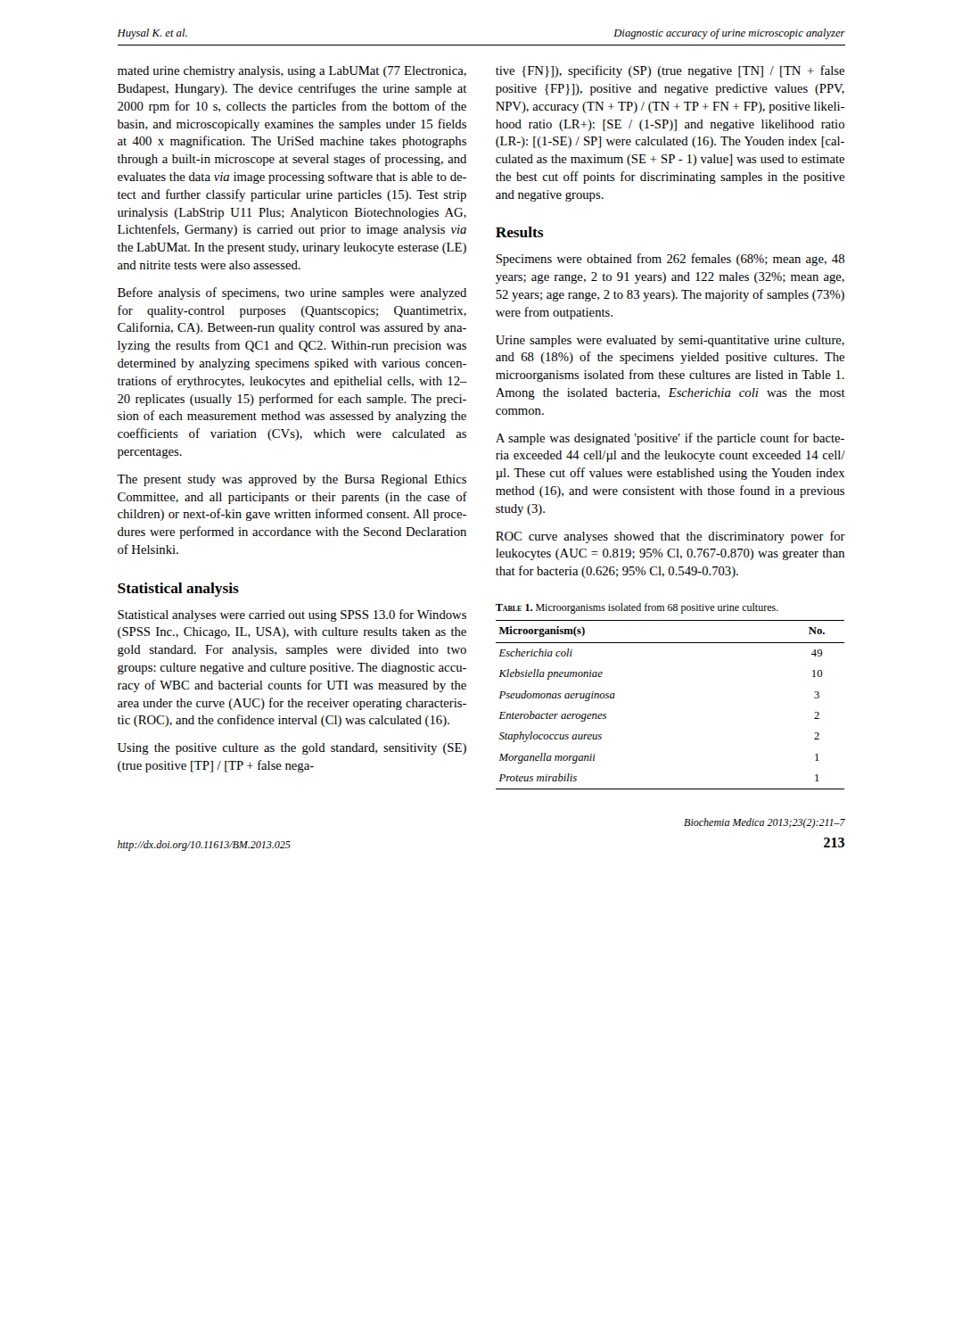Huysal K. et al. Diagnostic accuracy of urine microscopic analyzer
mated urine chemistry analysis, using a LabUMat (77 Electronica, Budapest, Hungary). The device centrifuges the urine sample at 2000 rpm for 10 s, collects the particles from the bottom of the basin, and microscopically examines the samples under 15 fields at 400 x magnification. The UriSed machine takes photographs through a built-in microscope at several stages of processing, and evaluates the data via image processing software that is able to detect and further classify particular urine particles (15). Test strip urinalysis (LabStrip U11 Plus; Analyticon Biotechnologies AG, Lichtenfels, Germany) is carried out prior to image analysis via the LabUMat. In the present study, urinary leukocyte esterase (LE) and nitrite tests were also assessed.
Before analysis of specimens, two urine samples were analyzed for quality-control purposes (Quantscopics; Quantimetrix, California, CA). Between-run quality control was assured by analyzing the results from QC1 and QC2. Within-run precision was determined by analyzing specimens spiked with various concentrations of erythrocytes, leukocytes and epithelial cells, with 12–20 replicates (usually 15) performed for each sample. The precision of each measurement method was assessed by analyzing the coefficients of variation (CVs), which were calculated as percentages.
The present study was approved by the Bursa Regional Ethics Committee, and all participants or their parents (in the case of children) or next-of-kin gave written informed consent. All procedures were performed in accordance with the Second Declaration of Helsinki.
Statistical analysis
Statistical analyses were carried out using SPSS 13.0 for Windows (SPSS Inc., Chicago, IL, USA), with culture results taken as the gold standard. For analysis, samples were divided into two groups: culture negative and culture positive. The diagnostic accuracy of WBC and bacterial counts for UTI was measured by the area under the curve (AUC) for the receiver operating characteristic (ROC), and the confidence interval (Cl) was calculated (16).
Using the positive culture as the gold standard, sensitivity (SE) (true positive [TP] / [TP + false nega-
tive {FN}]), specificity (SP) (true negative [TN] / [TN + false positive {FP}]), positive and negative predictive values (PPV, NPV), accuracy (TN + TP) / (TN + TP + FN + FP), positive likelihood ratio (LR+): [SE / (1-SP)] and negative likelihood ratio (LR-): [(1-SE) / SP] were calculated (16). The Youden index [calculated as the maximum (SE + SP - 1) value] was used to estimate the best cut off points for discriminating samples in the positive and negative groups.
Results
Specimens were obtained from 262 females (68%; mean age, 48 years; age range, 2 to 91 years) and 122 males (32%; mean age, 52 years; age range, 2 to 83 years). The majority of samples (73%) were from outpatients.
Urine samples were evaluated by semi-quantitative urine culture, and 68 (18%) of the specimens yielded positive cultures. The microorganisms isolated from these cultures are listed in Table 1. Among the isolated bacteria, Escherichia coli was the most common.
A sample was designated 'positive' if the particle count for bacteria exceeded 44 cell/µl and the leukocyte count exceeded 14 cell/µl. These cut off values were established using the Youden index method (16), and were consistent with those found in a previous study (3).
ROC curve analyses showed that the discriminatory power for leukocytes (AUC = 0.819; 95% Cl, 0.767-0.870) was greater than that for bacteria (0.626; 95% Cl, 0.549-0.703).
Table 1. Microorganisms isolated from 68 positive urine cultures.
| Microorganism(s) | No. |
| --- | --- |
| Escherichia coli | 49 |
| Klebsiella pneumoniae | 10 |
| Pseudomonas aeruginosa | 3 |
| Enterobacter aerogenes | 2 |
| Staphylococcus aureus | 2 |
| Morganella morganii | 1 |
| Proteus mirabilis | 1 |
http://dx.doi.org/10.11613/BM.2013.025
Biochemia Medica 2013;23(2):211–7
213